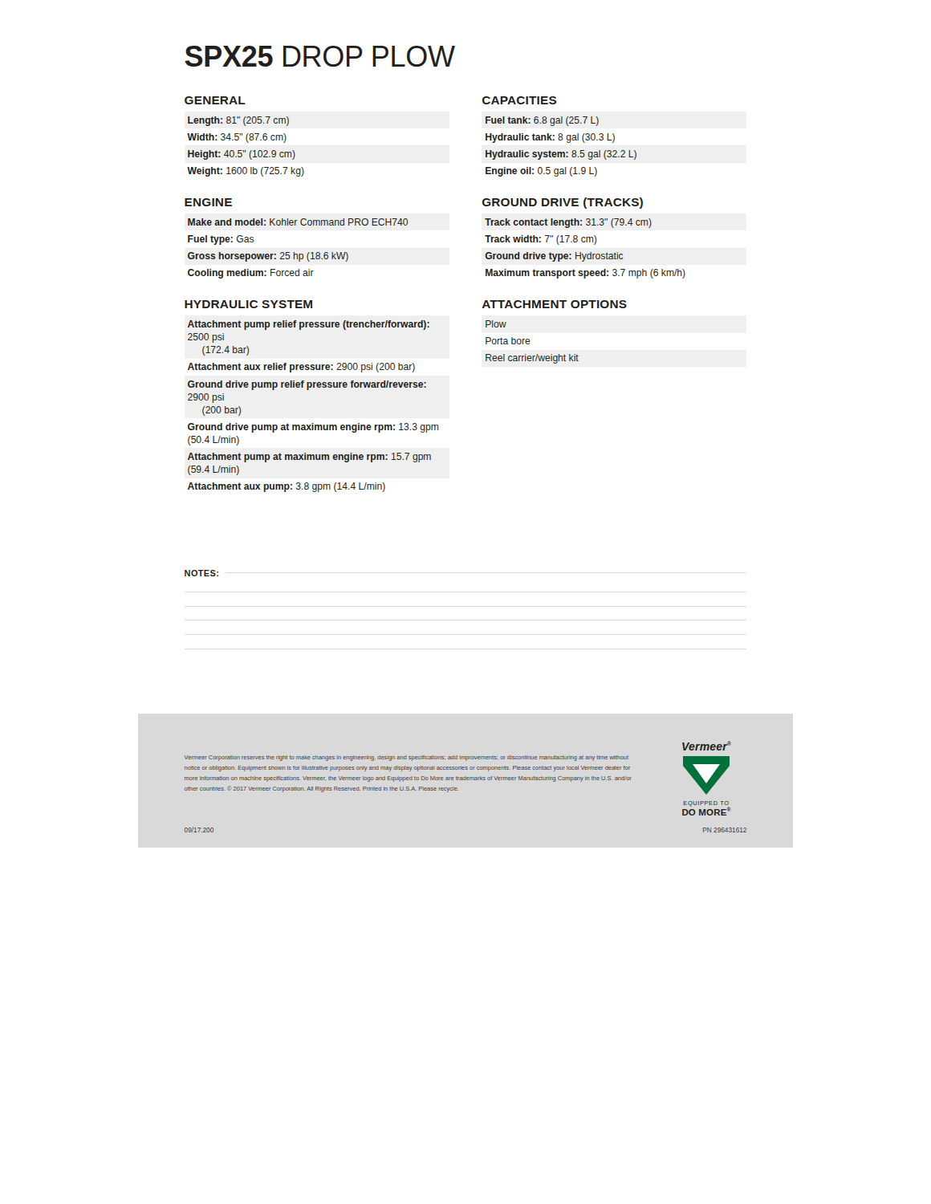SPX25 DROP PLOW
General
Length: 81" (205.7 cm)
Width: 34.5" (87.6 cm)
Height: 40.5" (102.9 cm)
Weight: 1600 lb (725.7 kg)
Engine
Make and model: Kohler Command PRO ECH740
Fuel type: Gas
Gross horsepower: 25 hp (18.6 kW)
Cooling medium: Forced air
Hydraulic System
Attachment pump relief pressure (trencher/forward): 2500 psi (172.4 bar)
Attachment aux relief pressure: 2900 psi (200 bar)
Ground drive pump relief pressure forward/reverse: 2900 psi (200 bar)
Ground drive pump at maximum engine rpm: 13.3 gpm (50.4 L/min)
Attachment pump at maximum engine rpm: 15.7 gpm (59.4 L/min)
Attachment aux pump: 3.8 gpm (14.4 L/min)
Capacities
Fuel tank: 6.8 gal (25.7 L)
Hydraulic tank: 8 gal (30.3 L)
Hydraulic system: 8.5 gal (32.2 L)
Engine oil: 0.5 gal (1.9 L)
Ground Drive (Tracks)
Track contact length: 31.3" (79.4 cm)
Track width: 7" (17.8 cm)
Ground drive type: Hydrostatic
Maximum transport speed: 3.7 mph (6 km/h)
Attachment Options
Plow
Porta bore
Reel carrier/weight kit
NOTES:
Vermeer®
EQUIPPED TO DO MORE®
Vermeer Corporation reserves the right to make changes in engineering, design and specifications; add improvements; or discontinue manufacturing at any time without notice or obligation. Equipment shown is for illustrative purposes only and may display optional accessories or components. Please contact your local Vermeer dealer for more information on machine specifications. Vermeer, the Vermeer logo and Equipped to Do More are trademarks of Vermeer Manufacturing Company in the U.S. and/or other countries. © 2017 Vermeer Corporation. All Rights Reserved. Printed in the U.S.A. Please recycle.
09/17.200 PN 296431612